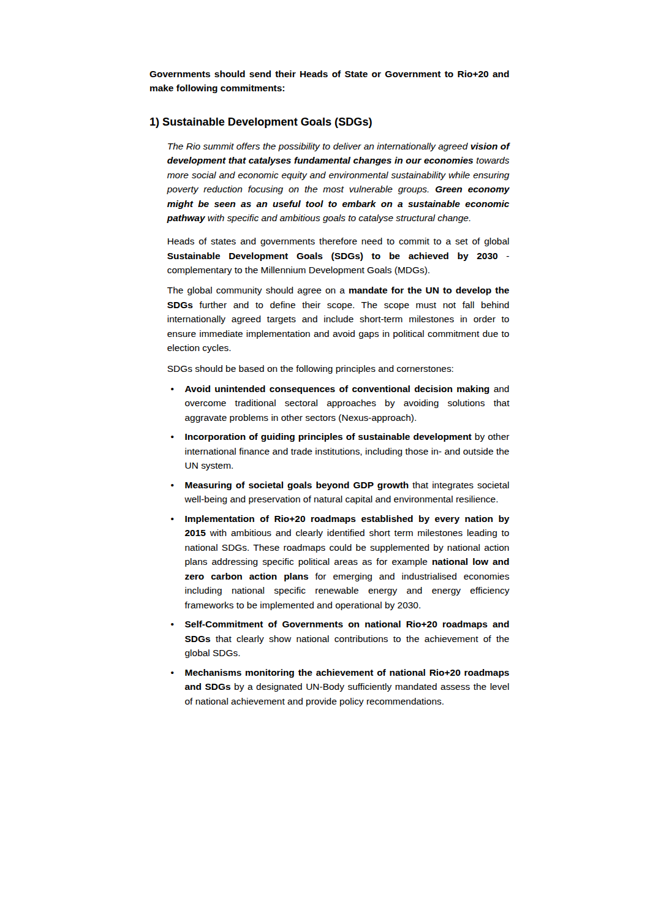Governments should send their Heads of State or Government to Rio+20 and make following commitments:
1) Sustainable Development Goals (SDGs)
The Rio summit offers the possibility to deliver an internationally agreed vision of development that catalyses fundamental changes in our economies towards more social and economic equity and environmental sustainability while ensuring poverty reduction focusing on the most vulnerable groups. Green economy might be seen as an useful tool to embark on a sustainable economic pathway with specific and ambitious goals to catalyse structural change.
Heads of states and governments therefore need to commit to a set of global Sustainable Development Goals (SDGs) to be achieved by 2030 - complementary to the Millennium Development Goals (MDGs).
The global community should agree on a mandate for the UN to develop the SDGs further and to define their scope. The scope must not fall behind internationally agreed targets and include short-term milestones in order to ensure immediate implementation and avoid gaps in political commitment due to election cycles.
SDGs should be based on the following principles and cornerstones:
Avoid unintended consequences of conventional decision making and overcome traditional sectoral approaches by avoiding solutions that aggravate problems in other sectors (Nexus-approach).
Incorporation of guiding principles of sustainable development by other international finance and trade institutions, including those in- and outside the UN system.
Measuring of societal goals beyond GDP growth that integrates societal well-being and preservation of natural capital and environmental resilience.
Implementation of Rio+20 roadmaps established by every nation by 2015 with ambitious and clearly identified short term milestones leading to national SDGs. These roadmaps could be supplemented by national action plans addressing specific political areas as for example national low and zero carbon action plans for emerging and industrialised economies including national specific renewable energy and energy efficiency frameworks to be implemented and operational by 2030.
Self-Commitment of Governments on national Rio+20 roadmaps and SDGs that clearly show national contributions to the achievement of the global SDGs.
Mechanisms monitoring the achievement of national Rio+20 roadmaps and SDGs by a designated UN-Body sufficiently mandated assess the level of national achievement and provide policy recommendations.